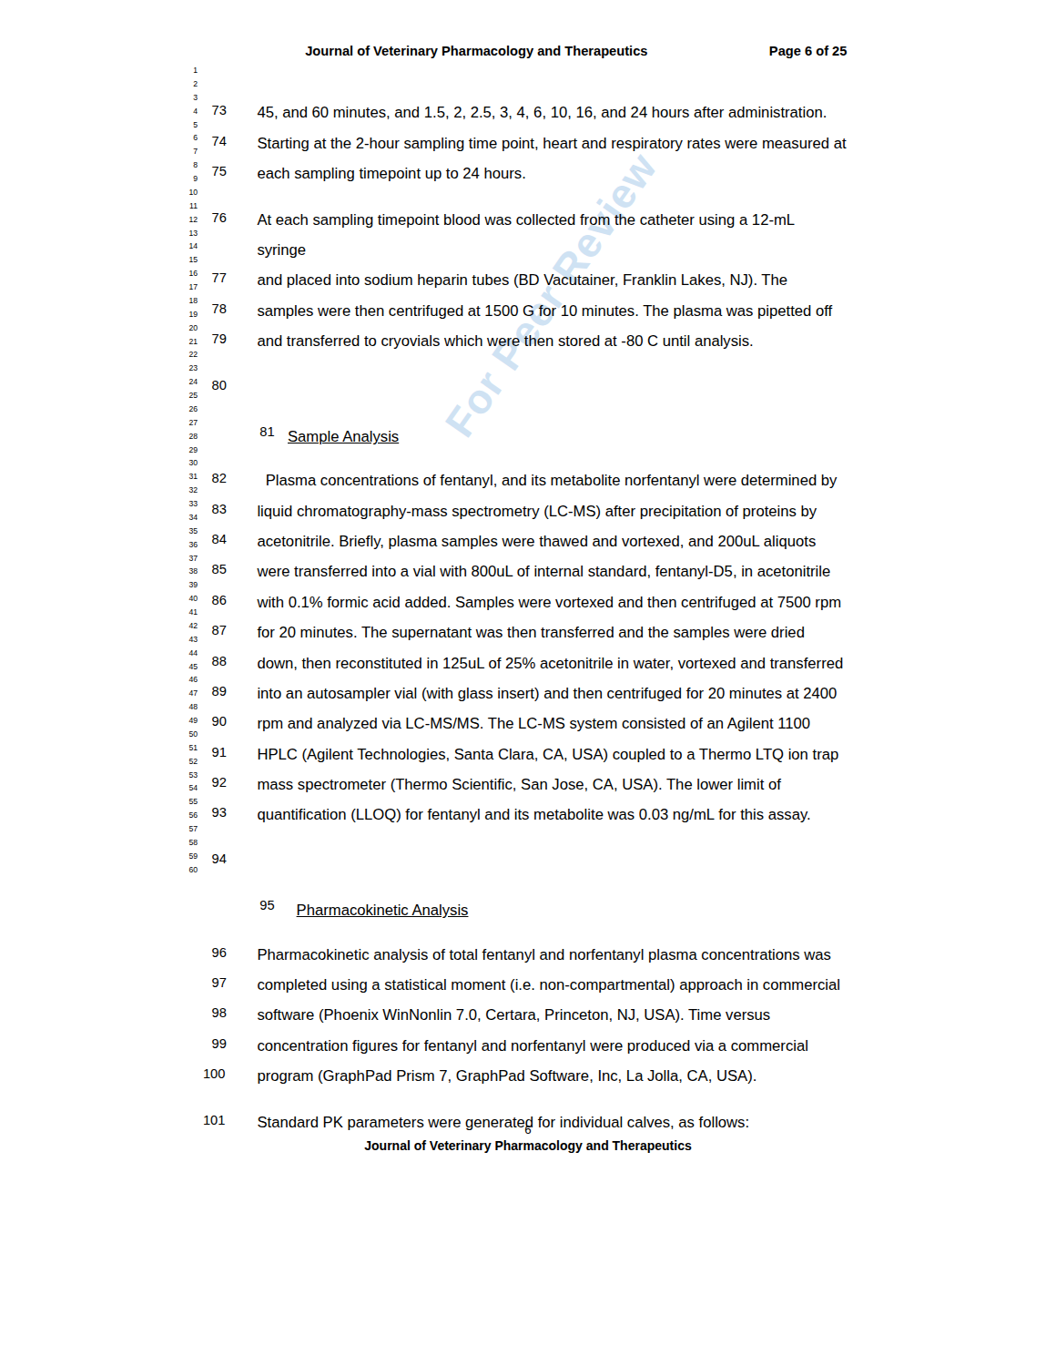1
2
3
4
5
6
7
8
9
10
11
12
13
14
15
16
17
18
19
20
21
22
23
24
25
26
27
28
29
30
31
32
33
34
35
36
37
38
39
40
41
42
43
44
45
46
47
48
49
50
51
52
53
54
55
56
57
58
59
60
Journal of Veterinary Pharmacology and Therapeutics Page 6 of 25
For Peer Review
7345, and 60 minutes, and 1.5, 2, 2.5, 3, 4, 6, 10, 16, and 24 hours after administration.
74 Starting at the 2-hour sampling time point, heart and respiratory rates were measured at
75each sampling timepoint up to 24 hours.
76 At each sampling timepoint blood was collected from the catheter using a 12-mL syringe
77and placed into sodium heparin tubes (BD Vacutainer, Franklin Lakes, NJ). The
78samples were then centrifuged at 1500 G for 10 minutes. The plasma was pipetted off
79and transferred to cryovials which were then stored at -80 C until analysis.
80
81
Sample Analysis
82 Plasma concentrations of fentanyl, and its metabolite norfentanyl were determined by
83liquid chromatography-mass spectrometry (LC-MS) after precipitation of proteins by
84acetonitrile. Briefly, plasma samples were thawed and vortexed, and 200uL aliquots
85were transferred into a vial with 800uL of internal standard, fentanyl-D5, in acetonitrile
86with 0.1% formic acid added. Samples were vortexed and then centrifuged at 7500 rpm
87for 20 minutes. The supernatant was then transferred and the samples were dried
88down, then reconstituted in 125uL of 25% acetonitrile in water, vortexed and transferred
89into an autosampler vial (with glass insert) and then centrifuged for 20 minutes at 2400
90rpm and analyzed via LC-MS/MS. The LC-MS system consisted of an Agilent 1100
91 HPLC (Agilent Technologies, Santa Clara, CA, USA) coupled to a Thermo LTQ ion trap
92mass spectrometer (Thermo Scientific, San Jose, CA, USA). The lower limit of
93quantification (LLOQ) for fentanyl and its metabolite was 0.03 ng/mL for this assay.
94
95
Pharmacokinetic Analysis
96 Pharmacokinetic analysis of total fentanyl and norfentanyl plasma concentrations was
97completed using a statistical moment (i.e. non-compartmental) approach in commercial
98software (Phoenix WinNonlin 7.0, Certara, Princeton, NJ, USA). Time versus
99concentration figures for fentanyl and norfentanyl were produced via a commercial
100program (GraphPad Prism 7, GraphPad Software, Inc, La Jolla, CA, USA).
101 Standard PK parameters were generated for individual calves, as follows:
6 Journal of Veterinary Pharmacology and Therapeutics